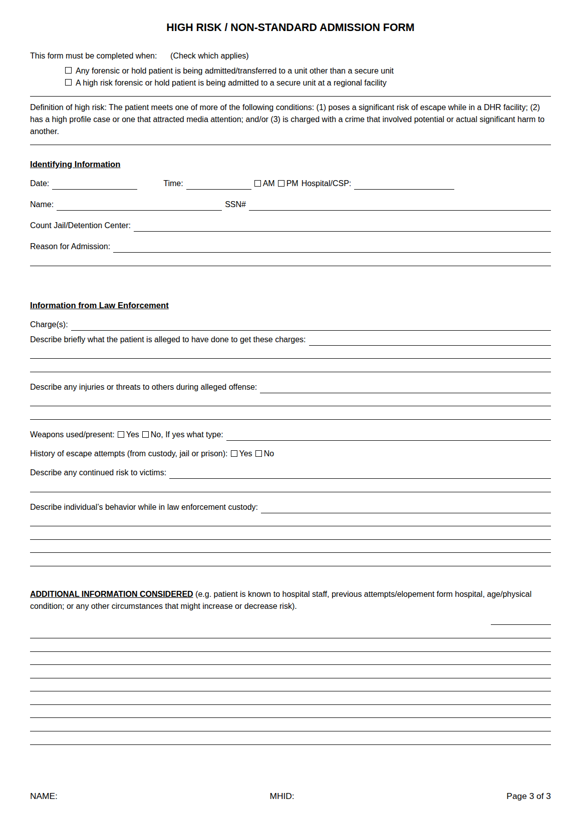HIGH RISK / NON-STANDARD ADMISSION FORM
This form must be completed when: (Check which applies)
Any forensic or hold patient is being admitted/transferred to a unit other than a secure unit
A high risk forensic or hold patient is being admitted to a secure unit at a regional facility
Definition of high risk: The patient meets one of more of the following conditions: (1) poses a significant risk of escape while in a DHR facility; (2) has a high profile case or one that attracted media attention; and/or (3) is charged with a crime that involved potential or actual significant harm to another.
Identifying Information
Date: Time: AM PM Hospital/CSP:
Name: SSN#
Count Jail/Detention Center:
Reason for Admission:
Information from Law Enforcement
Charge(s):
Describe briefly what the patient is alleged to have done to get these charges:
Describe any injuries or threats to others during alleged offense:
Weapons used/present: Yes No, If yes what type:
History of escape attempts (from custody, jail or prison): Yes No
Describe any continued risk to victims:
Describe individual’s behavior while in law enforcement custody:
ADDITIONAL INFORMATION CONSIDERED (e.g. patient is known to hospital staff, previous attempts/elopement form hospital, age/physical condition; or any other circumstances that might increase or decrease risk).
NAME: MHID: Page 3 of 3